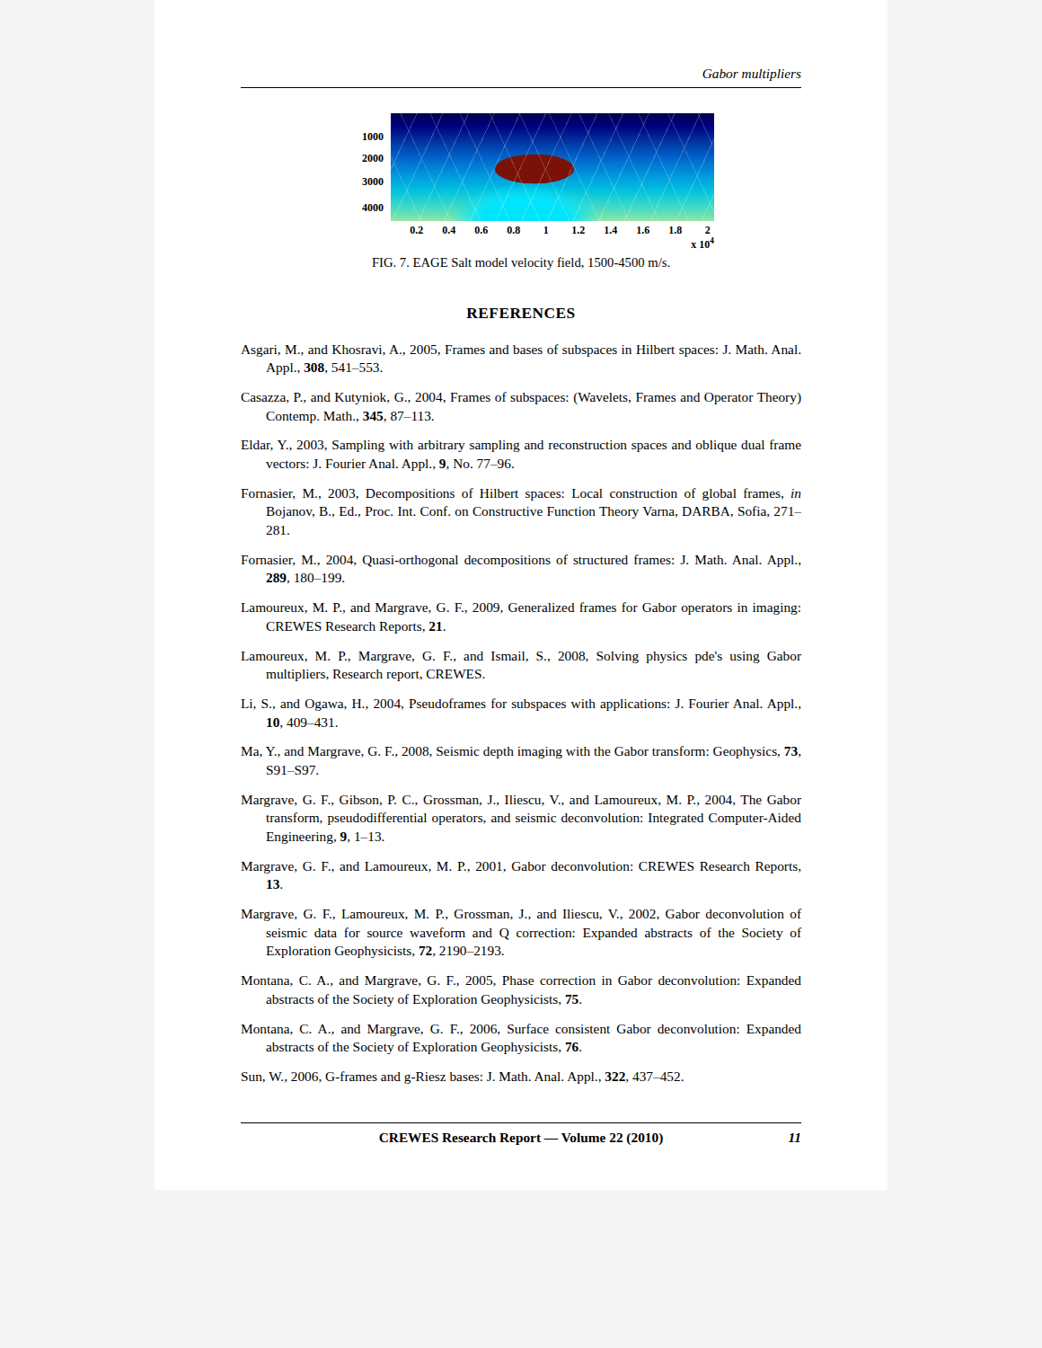Gabor multipliers
1000 2000 3000 4000
0.2 0.4 0.6 0.8 1 1.2 1.4 1.6 1.8 2
x 104
FIG. 7. EAGE Salt model velocity field, 1500-4500 m/s.
REFERENCES
Asgari, M., and Khosravi, A., 2005, Frames and bases of subspaces in Hilbert spaces: J. Math. Anal. Appl., 308, 541–553.
Casazza, P., and Kutyniok, G., 2004, Frames of subspaces: (Wavelets, Frames and Operator Theory) Contemp. Math., 345, 87–113.
Eldar, Y., 2003, Sampling with arbitrary sampling and reconstruction spaces and oblique dual frame vectors: J. Fourier Anal. Appl., 9, No. 77–96.
Fornasier, M., 2003, Decompositions of Hilbert spaces: Local construction of global frames, in Bojanov, B., Ed., Proc. Int. Conf. on Constructive Function Theory Varna, DARBA, Sofia, 271–281.
Fornasier, M., 2004, Quasi-orthogonal decompositions of structured frames: J. Math. Anal. Appl., 289, 180–199.
Lamoureux, M. P., and Margrave, G. F., 2009, Generalized frames for Gabor operators in imaging: CREWES Research Reports, 21.
Lamoureux, M. P., Margrave, G. F., and Ismail, S., 2008, Solving physics pde's using Gabor multipliers, Research report, CREWES.
Li, S., and Ogawa, H., 2004, Pseudoframes for subspaces with applications: J. Fourier Anal. Appl., 10, 409–431.
Ma, Y., and Margrave, G. F., 2008, Seismic depth imaging with the Gabor transform: Geophysics, 73, S91–S97.
Margrave, G. F., Gibson, P. C., Grossman, J., Iliescu, V., and Lamoureux, M. P., 2004, The Gabor transform, pseudodifferential operators, and seismic deconvolution: Integrated Computer-Aided Engineering, 9, 1–13.
Margrave, G. F., and Lamoureux, M. P., 2001, Gabor deconvolution: CREWES Research Reports, 13.
Margrave, G. F., Lamoureux, M. P., Grossman, J., and Iliescu, V., 2002, Gabor deconvolution of seismic data for source waveform and Q correction: Expanded abstracts of the Society of Exploration Geophysicists, 72, 2190–2193.
Montana, C. A., and Margrave, G. F., 2005, Phase correction in Gabor deconvolution: Expanded abstracts of the Society of Exploration Geophysicists, 75.
Montana, C. A., and Margrave, G. F., 2006, Surface consistent Gabor deconvolution: Expanded abstracts of the Society of Exploration Geophysicists, 76.
Sun, W., 2006, G-frames and g-Riesz bases: J. Math. Anal. Appl., 322, 437–452.
CREWES Research Report — Volume 22 (2010) 11